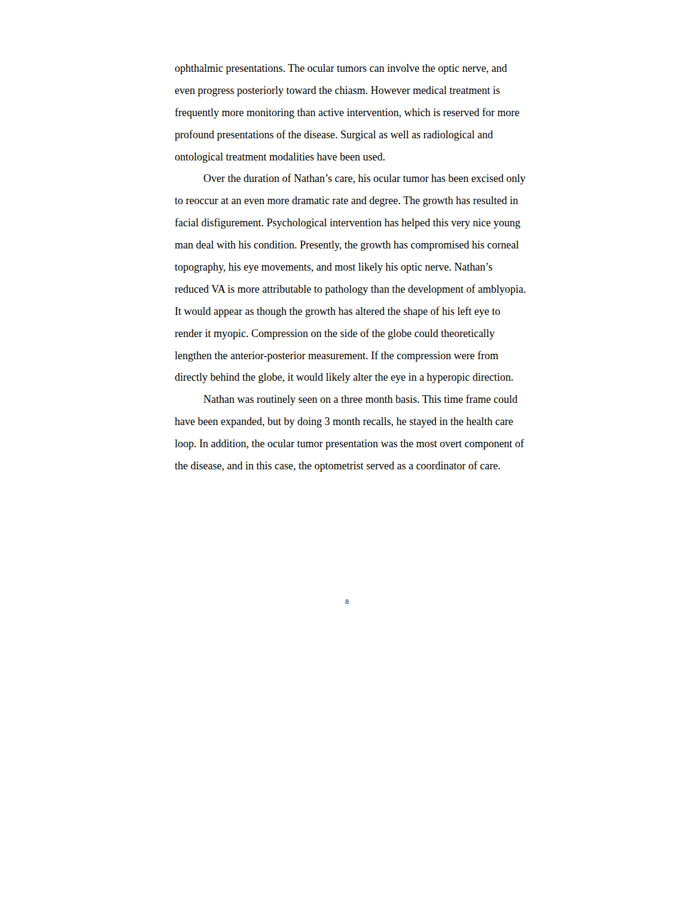ophthalmic presentations. The ocular tumors can involve the optic nerve, and even progress posteriorly toward the chiasm. However medical treatment is frequently more monitoring than active intervention, which is reserved for more profound presentations of the disease. Surgical as well as radiological and ontological treatment modalities have been used.
Over the duration of Nathan’s care, his ocular tumor has been excised only to reoccur at an even more dramatic rate and degree. The growth has resulted in facial disfigurement. Psychological intervention has helped this very nice young man deal with his condition. Presently, the growth has compromised his corneal topography, his eye movements, and most likely his optic nerve. Nathan’s reduced VA is more attributable to pathology than the development of amblyopia. It would appear as though the growth has altered the shape of his left eye to render it myopic. Compression on the side of the globe could theoretically lengthen the anterior-posterior measurement. If the compression were from directly behind the globe, it would likely alter the eye in a hyperopic direction.
Nathan was routinely seen on a three month basis. This time frame could have been expanded, but by doing 3 month recalls, he stayed in the health care loop. In addition, the ocular tumor presentation was the most overt component of the disease, and in this case, the optometrist served as a coordinator of care.
8